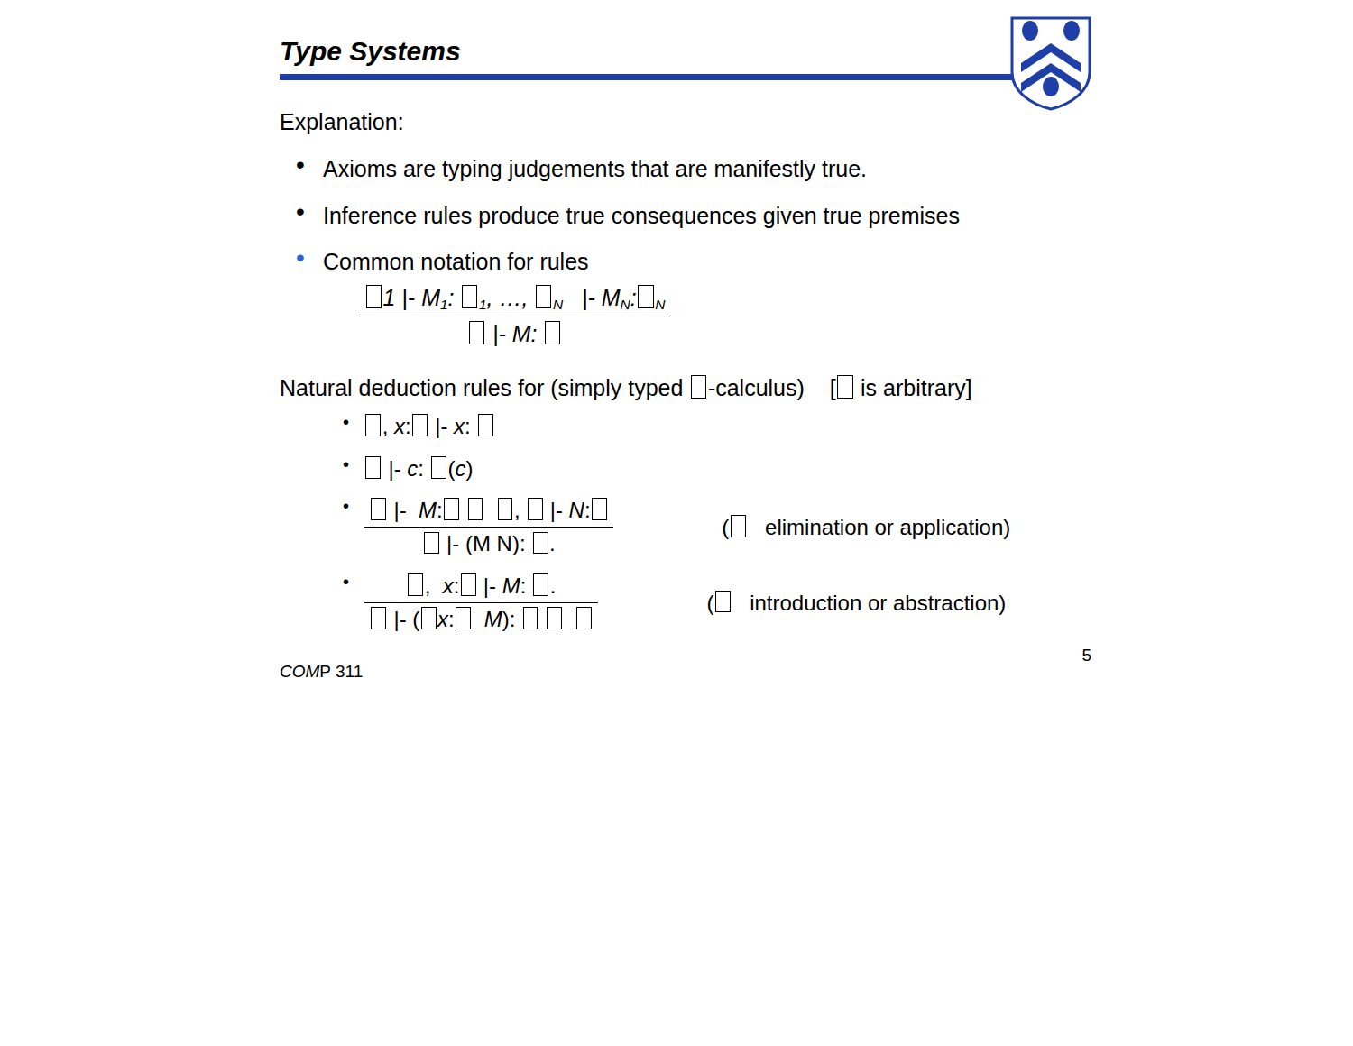Type Systems
Explanation:
Axioms are typing judgements that are manifestly true.
Inference rules produce true consequences given true premises
Common notation for rules
1 |- M1: 1, …, N |- MN:N |- M:
Natural deduction rules for (simply typed -calculus) [ is arbitrary]
, x: |- x:
|- c: (c)
|- M: , |- N: |- (M N): . ( elimination or application)
, x: |- M: . |- ( x: M): ( introduction or abstraction)
COM P 311
5